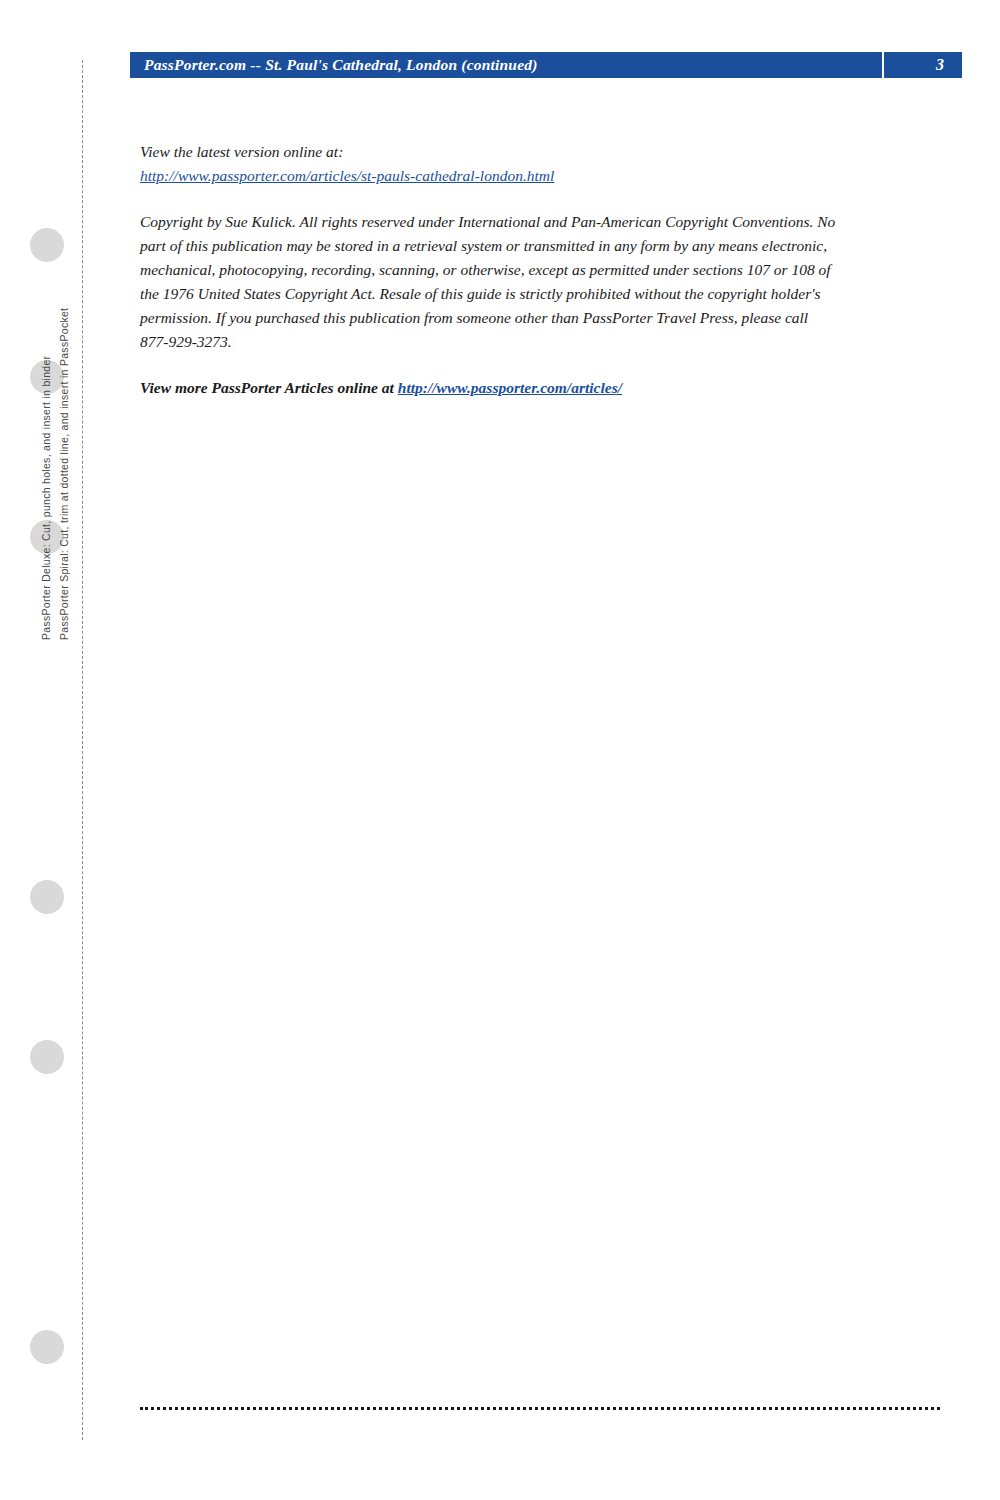PassPorter Deluxe: Cut, punch holes, and insert in binder
PassPorter Spiral: Cut, trim at dotted line, and insert in PassPocket
PassPorter.com -- St. Paul's Cathedral, London (continued)
3
View the latest version online at:
http://www.passporter.com/articles/st-pauls-cathedral-london.html
Copyright by Sue Kulick. All rights reserved under International and Pan-American Copyright Conventions. No part of this publication may be stored in a retrieval system or transmitted in any form by any means electronic, mechanical, photocopying, recording, scanning, or otherwise, except as permitted under sections 107 or 108 of the 1976 United States Copyright Act. Resale of this guide is strictly prohibited without the copyright holder's permission. If you purchased this publication from someone other than PassPorter Travel Press, please call 877-929-3273.
View more PassPorter Articles online at http://www.passporter.com/articles/